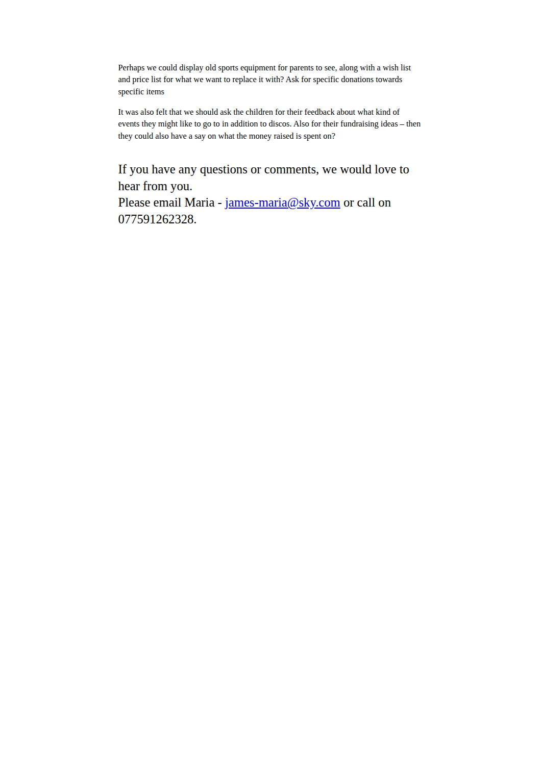Perhaps we could display old sports equipment for parents to see, along with a wish list and price list for what we want to replace it with? Ask for specific donations towards specific items
It was also felt that we should ask the children for their feedback about what kind of events they might like to go to in addition to discos. Also for their fundraising ideas – then they could also have a say on what the money raised is spent on?
If you have any questions or comments, we would love to hear from you.
Please email Maria - james-maria@sky.com or call on 077591262328.